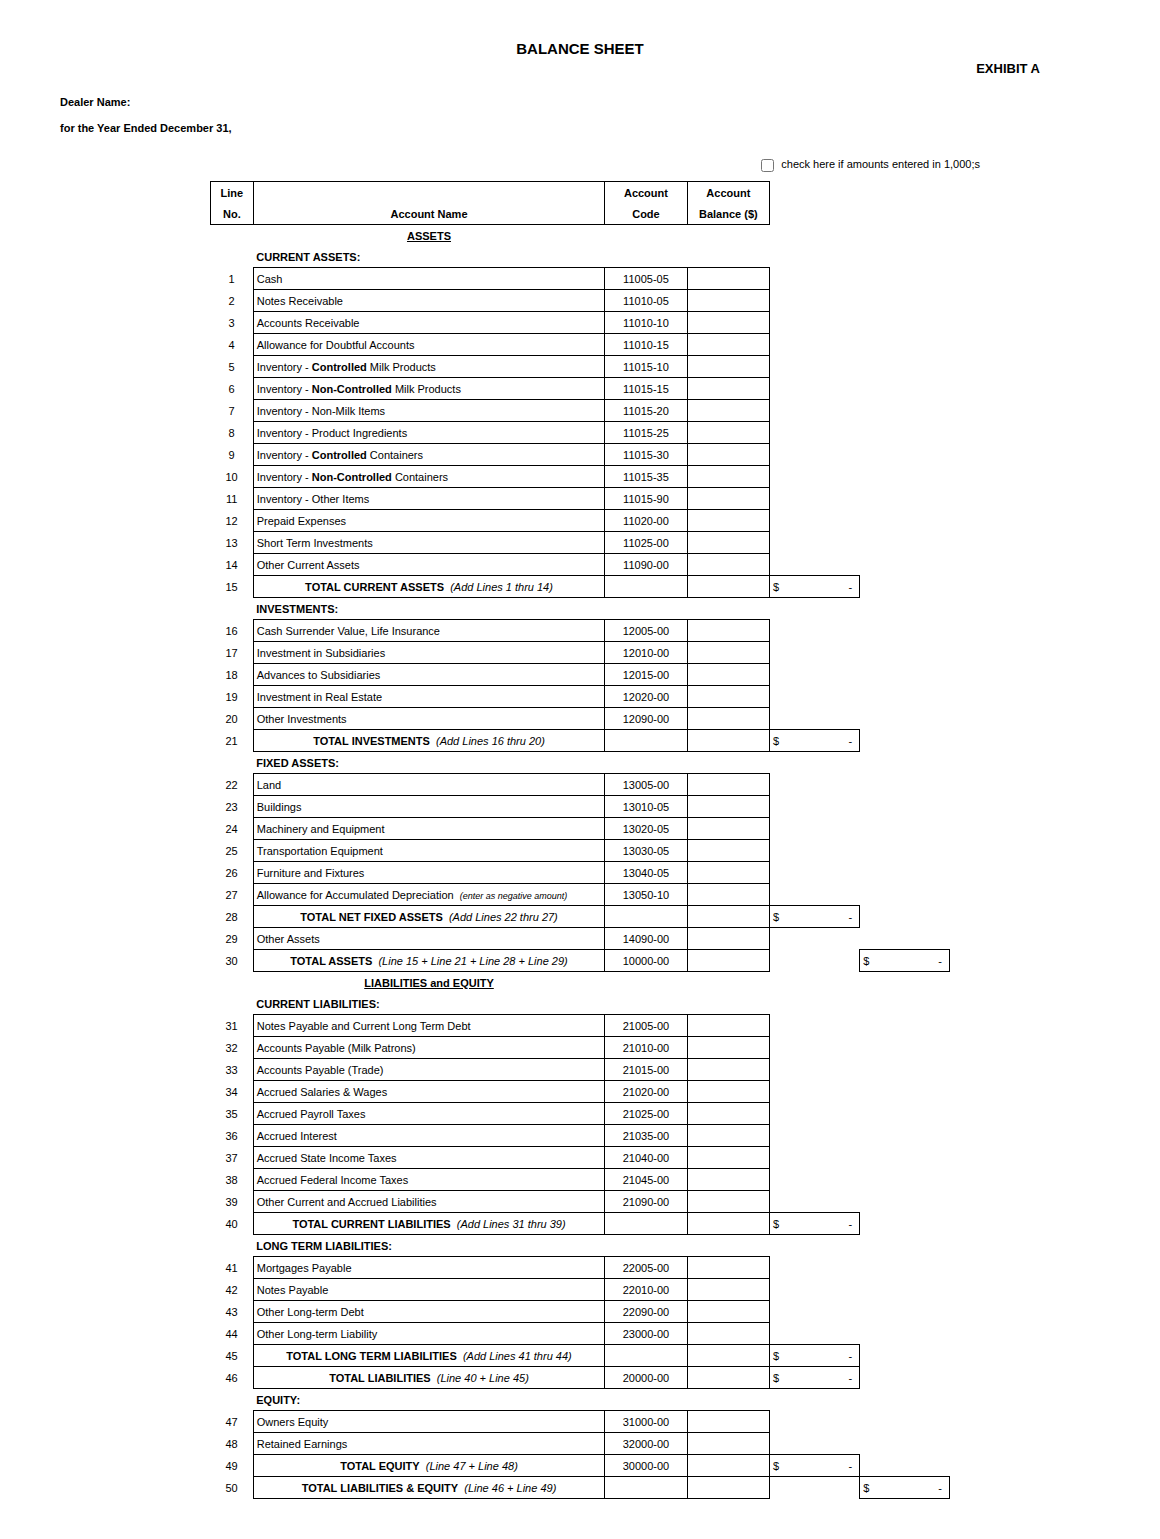BALANCE SHEET
EXHIBIT A
Dealer Name:
for the Year Ended December 31,
check here if amounts entered in 1,000;s
| Line | | Account | Account | | |
| No. | Account Name | Code | Balance ($) | | |
| | ASSETS | | | | |
| | CURRENT ASSETS: | | | | |
| 1 | Cash | 11005-05 | | | |
| 2 | Notes Receivable | 11010-05 | | | |
| 3 | Accounts Receivable | 11010-10 | | | |
| 4 | Allowance for Doubtful Accounts | 11010-15 | | | |
| 5 | Inventory - Controlled Milk Products | 11015-10 | | | |
| 6 | Inventory - Non-Controlled Milk Products | 11015-15 | | | |
| 7 | Inventory - Non-Milk Items | 11015-20 | | | |
| 8 | Inventory - Product Ingredients | 11015-25 | | | |
| 9 | Inventory - Controlled Containers | 11015-30 | | | |
| 10 | Inventory - Non-Controlled Containers | 11015-35 | | | |
| 11 | Inventory - Other Items | 11015-90 | | | |
| 12 | Prepaid Expenses | 11020-00 | | | |
| 13 | Short Term Investments | 11025-00 | | | |
| 14 | Other Current Assets | 11090-00 | | | |
| 15 | TOTAL CURRENT ASSETS (Add Lines 1 thru 14) | | | $ - | |
| | INVESTMENTS: | | | | |
| 16 | Cash Surrender Value, Life Insurance | 12005-00 | | | |
| 17 | Investment in Subsidiaries | 12010-00 | | | |
| 18 | Advances to Subsidiaries | 12015-00 | | | |
| 19 | Investment in Real Estate | 12020-00 | | | |
| 20 | Other Investments | 12090-00 | | | |
| 21 | TOTAL INVESTMENTS (Add Lines 16 thru 20) | | | $ - | |
| | FIXED ASSETS: | | | | |
| 22 | Land | 13005-00 | | | |
| 23 | Buildings | 13010-05 | | | |
| 24 | Machinery and Equipment | 13020-05 | | | |
| 25 | Transportation Equipment | 13030-05 | | | |
| 26 | Furniture and Fixtures | 13040-05 | | | |
| 27 | Allowance for Accumulated Depreciation (enter as negative amount) | 13050-10 | | | |
| 28 | TOTAL NET FIXED ASSETS (Add Lines 22 thru 27) | | | $ - | |
| 29 | Other Assets | 14090-00 | | | |
| 30 | TOTAL ASSETS (Line 15 + Line 21 + Line 28 + Line 29) | 10000-00 | | | $ - |
| | LIABILITIES and EQUITY | | | | |
| | CURRENT LIABILITIES: | | | | |
| 31 | Notes Payable and Current Long Term Debt | 21005-00 | | | |
| 32 | Accounts Payable (Milk Patrons) | 21010-00 | | | |
| 33 | Accounts Payable (Trade) | 21015-00 | | | |
| 34 | Accrued Salaries & Wages | 21020-00 | | | |
| 35 | Accrued Payroll Taxes | 21025-00 | | | |
| 36 | Accrued Interest | 21035-00 | | | |
| 37 | Accrued State Income Taxes | 21040-00 | | | |
| 38 | Accrued Federal Income Taxes | 21045-00 | | | |
| 39 | Other Current and Accrued Liabilities | 21090-00 | | | |
| 40 | TOTAL CURRENT LIABILITIES (Add Lines 31 thru 39) | | | $ - | |
| | LONG TERM LIABILITIES: | | | | |
| 41 | Mortgages Payable | 22005-00 | | | |
| 42 | Notes Payable | 22010-00 | | | |
| 43 | Other Long-term Debt | 22090-00 | | | |
| 44 | Other Long-term Liability | 23000-00 | | | |
| 45 | TOTAL LONG TERM LIABILITIES (Add Lines 41 thru 44) | | | $ - | |
| 46 | TOTAL LIABILITIES (Line 40 + Line 45) | 20000-00 | | $ - | |
| | EQUITY: | | | | |
| 47 | Owners Equity | 31000-00 | | | |
| 48 | Retained Earnings | 32000-00 | | | |
| 49 | TOTAL EQUITY (Line 47 + Line 48) | 30000-00 | | $ - | |
| 50 | TOTAL LIABILITIES & EQUITY (Line 46 + Line 49) | | | | $ - |